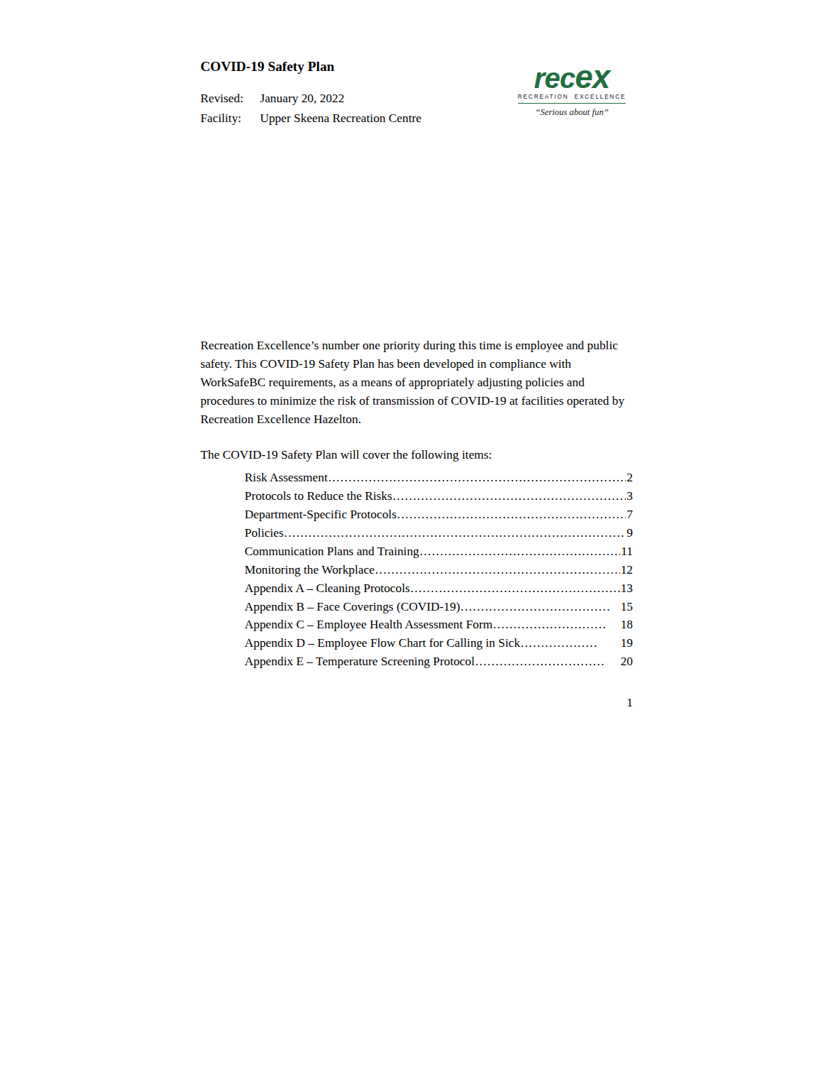COVID-19 Safety Plan
| Revised: | January 20, 2022 |
| Facility: | Upper Skeena Recreation Centre |
recex
RECREATION EXCELLENCE
“Serious about fun”
Recreation Excellence’s number one priority during this time is employee and public safety. This COVID-19 Safety Plan has been developed in compliance with WorkSafeBC requirements, as a means of appropriately adjusting policies and procedures to minimize the risk of transmission of COVID-19 at facilities operated by Recreation Excellence Hazelton.
The COVID-19 Safety Plan will cover the following items:
Risk Assessment................................................................................. 2
Protocols to Reduce the Risks............................................................. 3
Department-Specific Protocols........................................................... 7
Policies................................................................................................ 9
Communication Plans and Training................................................... 11
Monitoring the Workplace................................................................. 12
Appendix A – Cleaning Protocols..................................................... 13
Appendix B – Face Coverings (COVID-19)..................................... 15
Appendix C – Employee Health Assessment Form............................ 18
Appendix D – Employee Flow Chart for Calling in Sick................... 19
Appendix E – Temperature Screening Protocol................................ 20
1